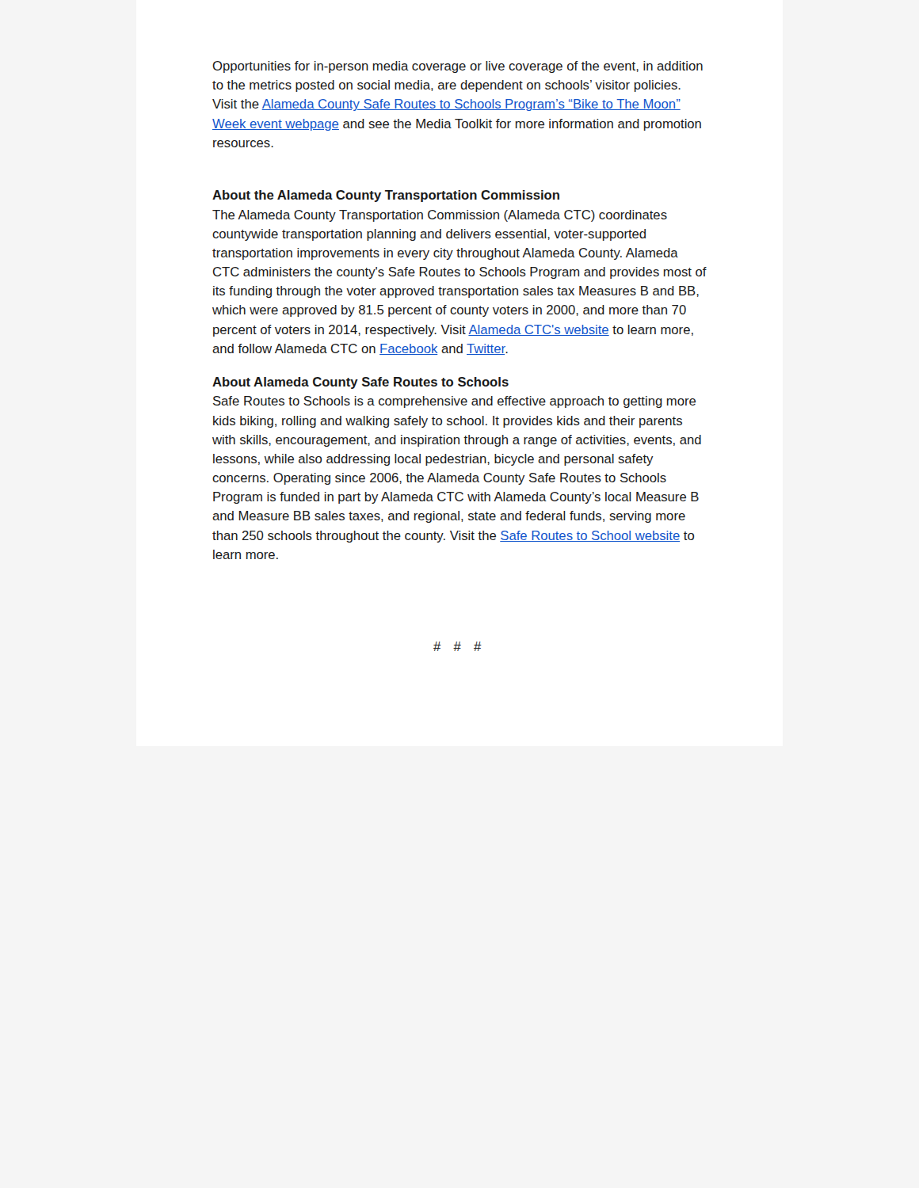Opportunities for in-person media coverage or live coverage of the event, in addition to the metrics posted on social media, are dependent on schools’ visitor policies. Visit the Alameda County Safe Routes to Schools Program’s “Bike to The Moon” Week event webpage and see the Media Toolkit for more information and promotion resources.
About the Alameda County Transportation Commission
The Alameda County Transportation Commission (Alameda CTC) coordinates countywide transportation planning and delivers essential, voter-supported transportation improvements in every city throughout Alameda County. Alameda CTC administers the county's Safe Routes to Schools Program and provides most of its funding through the voter approved transportation sales tax Measures B and BB, which were approved by 81.5 percent of county voters in 2000, and more than 70 percent of voters in 2014, respectively. Visit Alameda CTC's website to learn more, and follow Alameda CTC on Facebook and Twitter.
About Alameda County Safe Routes to Schools
Safe Routes to Schools is a comprehensive and effective approach to getting more kids biking, rolling and walking safely to school. It provides kids and their parents with skills, encouragement, and inspiration through a range of activities, events, and lessons, while also addressing local pedestrian, bicycle and personal safety concerns. Operating since 2006, the Alameda County Safe Routes to Schools Program is funded in part by Alameda CTC with Alameda County’s local Measure B and Measure BB sales taxes, and regional, state and federal funds, serving more than 250 schools throughout the county. Visit the Safe Routes to School website to learn more.
# # #